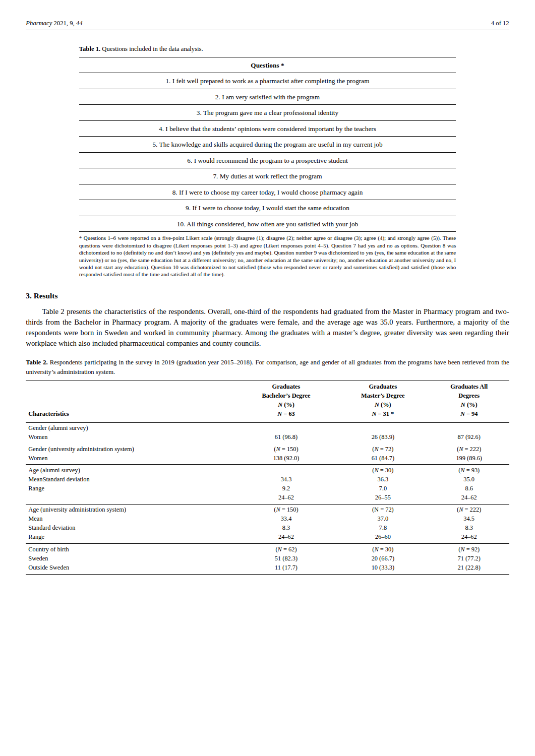Pharmacy 2021, 9, 44
4 of 12
Table 1. Questions included in the data analysis.
| Questions * |
| --- |
| 1. I felt well prepared to work as a pharmacist after completing the program |
| 2. I am very satisfied with the program |
| 3. The program gave me a clear professional identity |
| 4. I believe that the students’ opinions were considered important by the teachers |
| 5. The knowledge and skills acquired during the program are useful in my current job |
| 6. I would recommend the program to a prospective student |
| 7. My duties at work reflect the program |
| 8. If I were to choose my career today, I would choose pharmacy again |
| 9. If I were to choose today, I would start the same education |
| 10. All things considered, how often are you satisfied with your job |
* Questions 1–6 were reported on a five-point Likert scale (strongly disagree (1); disagree (2); neither agree or disagree (3); agree (4); and strongly agree (5)). These questions were dichotomized to disagree (Likert responses point 1–3) and agree (Likert responses point 4–5). Question 7 had yes and no as options. Question 8 was dichotomized to no (definitely no and don’t know) and yes (definitely yes and maybe). Question number 9 was dichotomized to yes (yes, the same education at the same university) or no (yes, the same education but at a different university; no, another education at the same university; no, another education at another university and no, I would not start any education). Question 10 was dichotomized to not satisfied (those who responded never or rarely and sometimes satisfied) and satisfied (those who responded satisfied most of the time and satisfied all of the time).
3. Results
Table 2 presents the characteristics of the respondents. Overall, one-third of the respondents had graduated from the Master in Pharmacy program and two-thirds from the Bachelor in Pharmacy program. A majority of the graduates were female, and the average age was 35.0 years. Furthermore, a majority of the respondents were born in Sweden and worked in community pharmacy. Among the graduates with a master’s degree, greater diversity was seen regarding their workplace which also included pharmaceutical companies and county councils.
Table 2. Respondents participating in the survey in 2019 (graduation year 2015–2018). For comparison, age and gender of all graduates from the programs have been retrieved from the university’s administration system.
| Characteristics | Graduates Bachelor’s Degree N (%) N = 63 | Graduates Master’s Degree N (%) N = 31 * | Graduates All Degrees N (%) N = 94 |
| --- | --- | --- | --- |
| Gender (alumni survey) Women | 61 (96.8) | 26 (83.9) | 87 (92.6) |
| Gender (university administration system) Women | ( N = 150) 138 (92.0) | ( N = 72) 61 (84.7) | ( N = 222) 199 (89.6) |
| Age (alumni survey) MeanStandard deviation Range | 34.3 9.2 24–62 | ( N = 30) 36.3 7.0 26–55 | ( N = 93) 35.0 8.6 24–62 |
| Age (university administration system) Mean Standard deviation Range | ( N = 150) 33.4 8.3 24–62 | (N = 72) 37.0 7.8 26–60 | ( N = 222) 34.5 8.3 24–62 |
| Country of birth Sweden Outside Sweden | ( N = 62) 51 (82.3) 11 (17.7) | ( N = 30) 20 (66.7) 10 (33.3) | ( N = 92) 71 (77.2) 21 (22.8) |